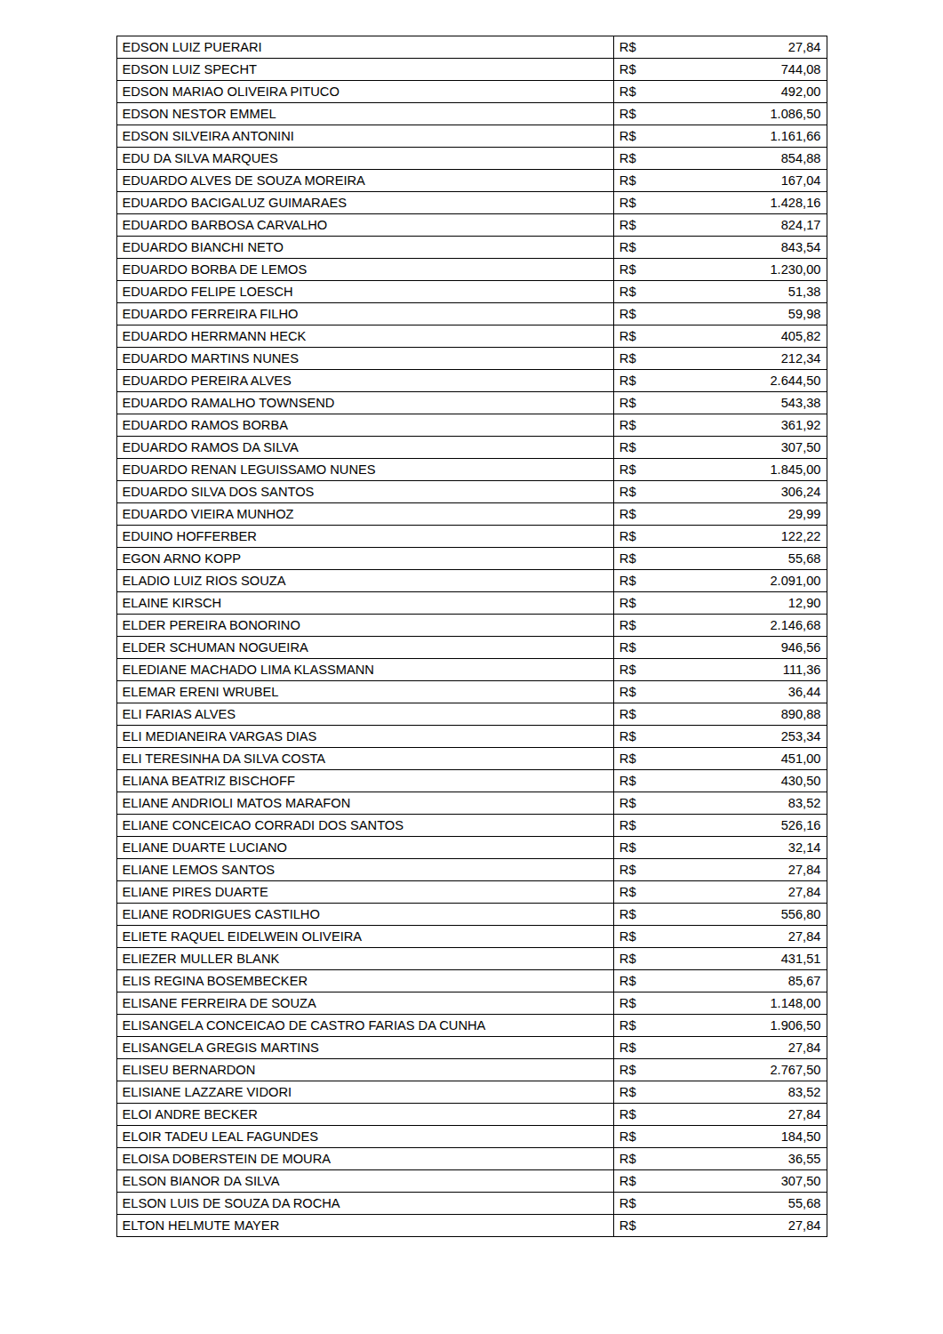| EDSON LUIZ PUERARI | R$ | 27,84 |
| EDSON LUIZ SPECHT | R$ | 744,08 |
| EDSON MARIAO OLIVEIRA PITUCO | R$ | 492,00 |
| EDSON NESTOR EMMEL | R$ | 1.086,50 |
| EDSON SILVEIRA ANTONINI | R$ | 1.161,66 |
| EDU DA SILVA MARQUES | R$ | 854,88 |
| EDUARDO ALVES DE SOUZA MOREIRA | R$ | 167,04 |
| EDUARDO BACIGALUZ GUIMARAES | R$ | 1.428,16 |
| EDUARDO BARBOSA CARVALHO | R$ | 824,17 |
| EDUARDO BIANCHI NETO | R$ | 843,54 |
| EDUARDO BORBA DE LEMOS | R$ | 1.230,00 |
| EDUARDO FELIPE LOESCH | R$ | 51,38 |
| EDUARDO FERREIRA FILHO | R$ | 59,98 |
| EDUARDO HERRMANN HECK | R$ | 405,82 |
| EDUARDO MARTINS NUNES | R$ | 212,34 |
| EDUARDO PEREIRA ALVES | R$ | 2.644,50 |
| EDUARDO RAMALHO TOWNSEND | R$ | 543,38 |
| EDUARDO RAMOS BORBA | R$ | 361,92 |
| EDUARDO RAMOS DA SILVA | R$ | 307,50 |
| EDUARDO RENAN LEGUISSAMO NUNES | R$ | 1.845,00 |
| EDUARDO SILVA DOS SANTOS | R$ | 306,24 |
| EDUARDO VIEIRA MUNHOZ | R$ | 29,99 |
| EDUINO HOFFERBER | R$ | 122,22 |
| EGON ARNO KOPP | R$ | 55,68 |
| ELADIO LUIZ RIOS SOUZA | R$ | 2.091,00 |
| ELAINE KIRSCH | R$ | 12,90 |
| ELDER PEREIRA BONORINO | R$ | 2.146,68 |
| ELDER SCHUMAN NOGUEIRA | R$ | 946,56 |
| ELEDIANE MACHADO LIMA KLASSMANN | R$ | 111,36 |
| ELEMAR ERENI WRUBEL | R$ | 36,44 |
| ELI FARIAS ALVES | R$ | 890,88 |
| ELI MEDIANEIRA VARGAS DIAS | R$ | 253,34 |
| ELI TERESINHA DA SILVA COSTA | R$ | 451,00 |
| ELIANA BEATRIZ BISCHOFF | R$ | 430,50 |
| ELIANE ANDRIOLI MATOS MARAFON | R$ | 83,52 |
| ELIANE CONCEICAO CORRADI DOS SANTOS | R$ | 526,16 |
| ELIANE DUARTE LUCIANO | R$ | 32,14 |
| ELIANE LEMOS SANTOS | R$ | 27,84 |
| ELIANE PIRES DUARTE | R$ | 27,84 |
| ELIANE RODRIGUES CASTILHO | R$ | 556,80 |
| ELIETE RAQUEL EIDELWEIN OLIVEIRA | R$ | 27,84 |
| ELIEZER MULLER BLANK | R$ | 431,51 |
| ELIS REGINA BOSEMBECKER | R$ | 85,67 |
| ELISANE FERREIRA DE SOUZA | R$ | 1.148,00 |
| ELISANGELA CONCEICAO DE CASTRO FARIAS DA CUNHA | R$ | 1.906,50 |
| ELISANGELA GREGIS MARTINS | R$ | 27,84 |
| ELISEU BERNARDON | R$ | 2.767,50 |
| ELISIANE LAZZARE VIDORI | R$ | 83,52 |
| ELOI ANDRE BECKER | R$ | 27,84 |
| ELOIR TADEU LEAL FAGUNDES | R$ | 184,50 |
| ELOISA DOBERSTEIN DE MOURA | R$ | 36,55 |
| ELSON BIANOR DA SILVA | R$ | 307,50 |
| ELSON LUIS DE SOUZA DA ROCHA | R$ | 55,68 |
| ELTON HELMUTE MAYER | R$ | 27,84 |